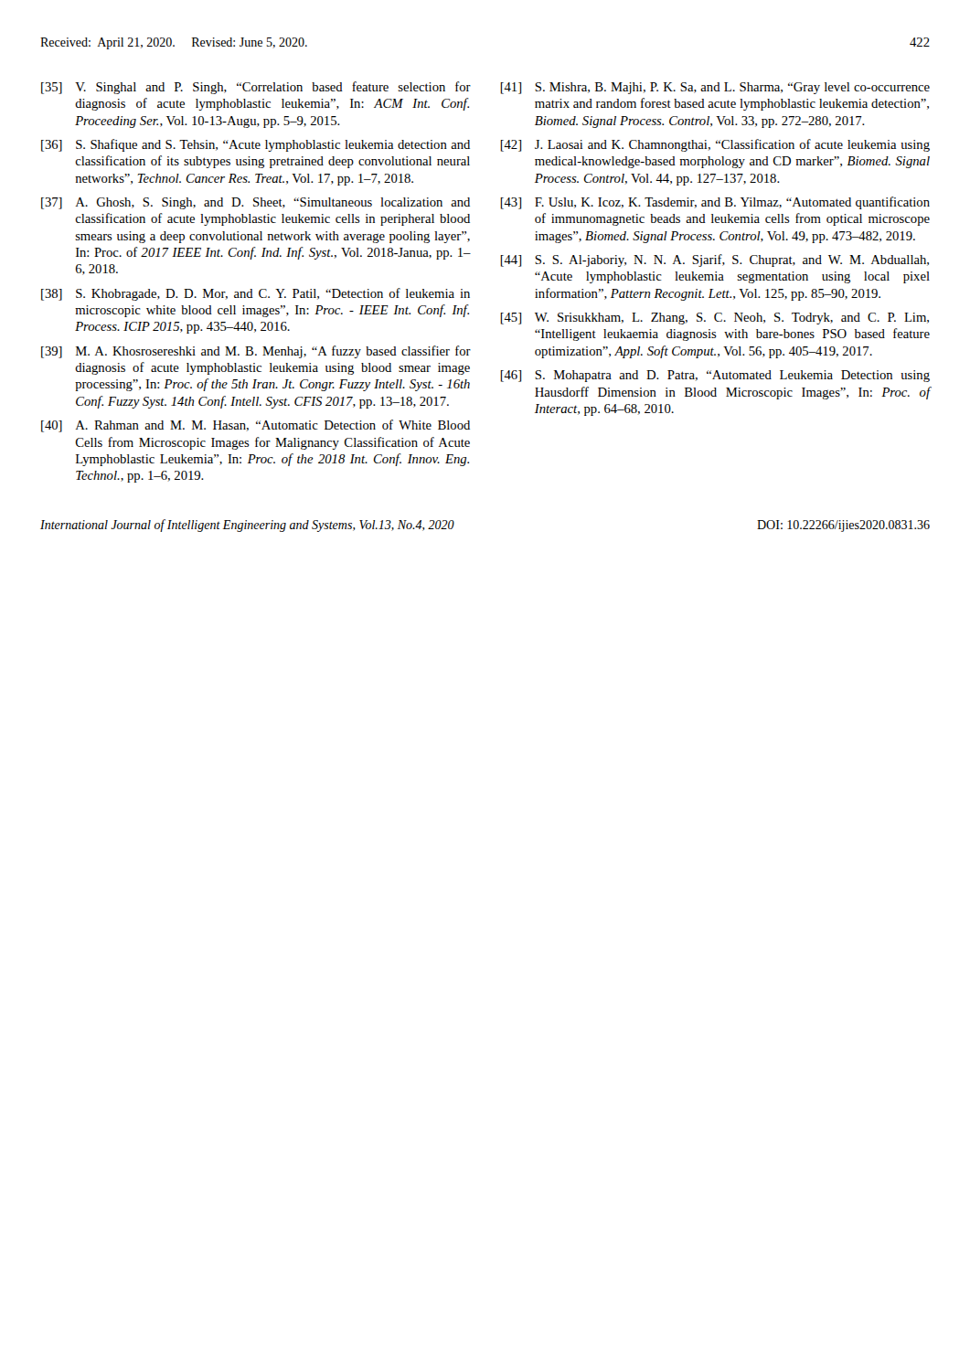Received: April 21, 2020. Revised: June 5, 2020.
422
[35] V. Singhal and P. Singh, “Correlation based feature selection for diagnosis of acute lymphoblastic leukemia”, In: ACM Int. Conf. Proceeding Ser., Vol. 10-13-Augu, pp. 5–9, 2015.
[36] S. Shafique and S. Tehsin, “Acute lymphoblastic leukemia detection and classification of its subtypes using pretrained deep convolutional neural networks”, Technol. Cancer Res. Treat., Vol. 17, pp. 1–7, 2018.
[37] A. Ghosh, S. Singh, and D. Sheet, “Simultaneous localization and classification of acute lymphoblastic leukemic cells in peripheral blood smears using a deep convolutional network with average pooling layer”, In: Proc. of 2017 IEEE Int. Conf. Ind. Inf. Syst., Vol. 2018-Janua, pp. 1–6, 2018.
[38] S. Khobragade, D. D. Mor, and C. Y. Patil, “Detection of leukemia in microscopic white blood cell images”, In: Proc. - IEEE Int. Conf. Inf. Process. ICIP 2015, pp. 435–440, 2016.
[39] M. A. Khosrosereshki and M. B. Menhaj, “A fuzzy based classifier for diagnosis of acute lymphoblastic leukemia using blood smear image processing”, In: Proc. of the 5th Iran. Jt. Congr. Fuzzy Intell. Syst. - 16th Conf. Fuzzy Syst. 14th Conf. Intell. Syst. CFIS 2017, pp. 13–18, 2017.
[40] A. Rahman and M. M. Hasan, “Automatic Detection of White Blood Cells from Microscopic Images for Malignancy Classification of Acute Lymphoblastic Leukemia”, In: Proc. of the 2018 Int. Conf. Innov. Eng. Technol., pp. 1–6, 2019.
[41] S. Mishra, B. Majhi, P. K. Sa, and L. Sharma, “Gray level co-occurrence matrix and random forest based acute lymphoblastic leukemia detection”, Biomed. Signal Process. Control, Vol. 33, pp. 272–280, 2017.
[42] J. Laosai and K. Chamnongthai, “Classification of acute leukemia using medical-knowledge-based morphology and CD marker”, Biomed. Signal Process. Control, Vol. 44, pp. 127–137, 2018.
[43] F. Uslu, K. Icoz, K. Tasdemir, and B. Yilmaz, “Automated quantification of immunomagnetic beads and leukemia cells from optical microscope images”, Biomed. Signal Process. Control, Vol. 49, pp. 473–482, 2019.
[44] S. S. Al-jaboriy, N. N. A. Sjarif, S. Chuprat, and W. M. Abduallah, “Acute lymphoblastic leukemia segmentation using local pixel information”, Pattern Recognit. Lett., Vol. 125, pp. 85–90, 2019.
[45] W. Srisukkham, L. Zhang, S. C. Neoh, S. Todryk, and C. P. Lim, “Intelligent leukaemia diagnosis with bare-bones PSO based feature optimization”, Appl. Soft Comput., Vol. 56, pp. 405–419, 2017.
[46] S. Mohapatra and D. Patra, “Automated Leukemia Detection using Hausdorff Dimension in Blood Microscopic Images”, In: Proc. of Interact, pp. 64–68, 2010.
International Journal of Intelligent Engineering and Systems, Vol.13, No.4, 2020
DOI: 10.22266/ijies2020.0831.36